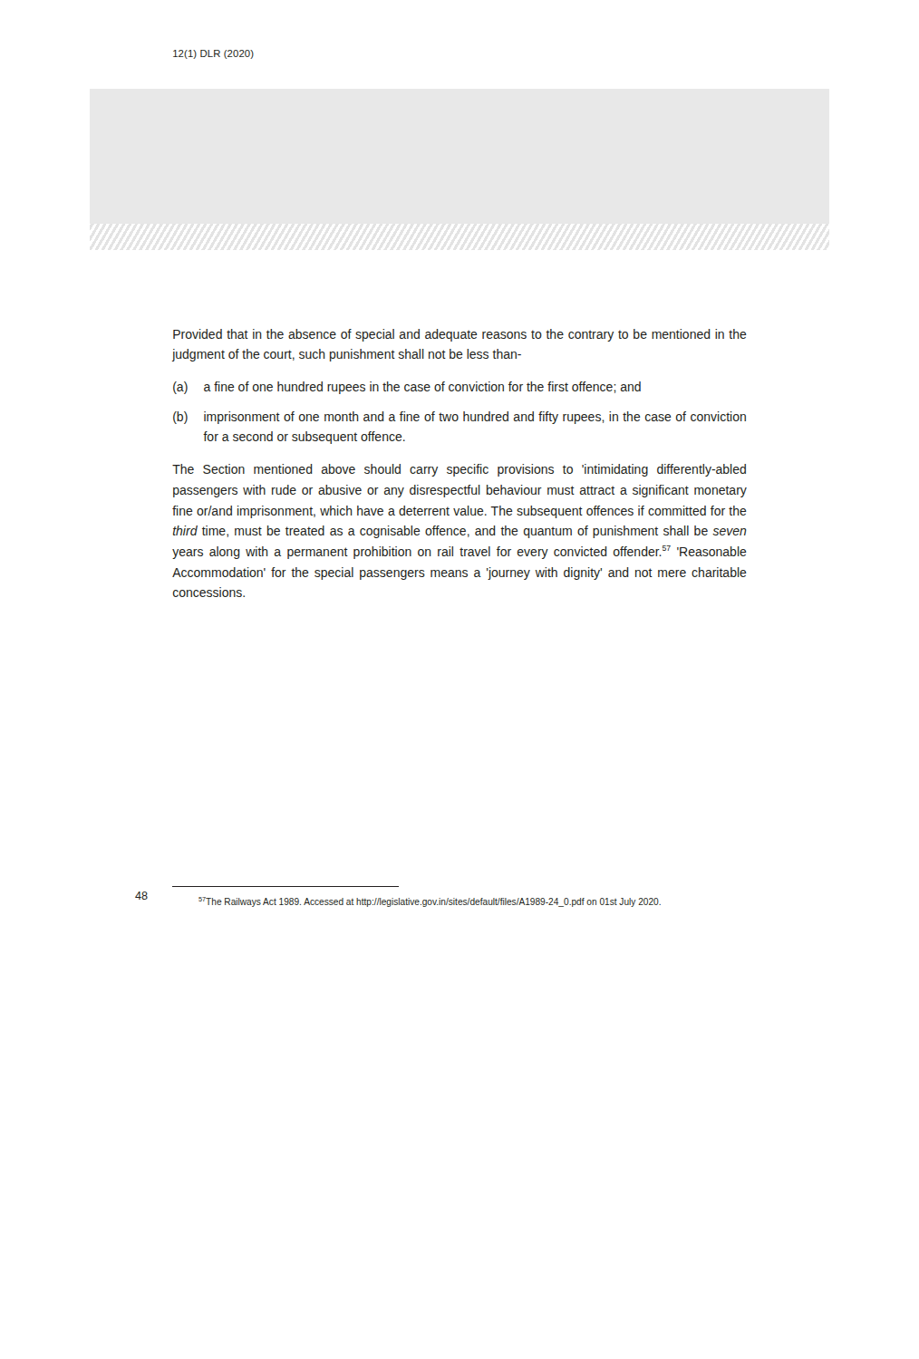12(1) DLR (2020)
Provided that in the absence of special and adequate reasons to the contrary to be mentioned in the judgment of the court, such punishment shall not be less than-
(a) a fine of one hundred rupees in the case of conviction for the first offence; and
(b) imprisonment of one month and a fine of two hundred and fifty rupees, in the case of conviction for a second or subsequent offence.
The Section mentioned above should carry specific provisions to 'intimidating differently-abled passengers with rude or abusive or any disrespectful behaviour must attract a significant monetary fine or/and imprisonment, which have a deterrent value. The subsequent offences if committed for the third time, must be treated as a cognisable offence, and the quantum of punishment shall be seven years along with a permanent prohibition on rail travel for every convicted offender.57 'Reasonable Accommodation' for the special passengers means a 'journey with dignity' and not mere charitable concessions.
57The Railways Act 1989. Accessed at http://legislative.gov.in/sites/default/files/A1989-24_0.pdf on 01st July 2020.
48